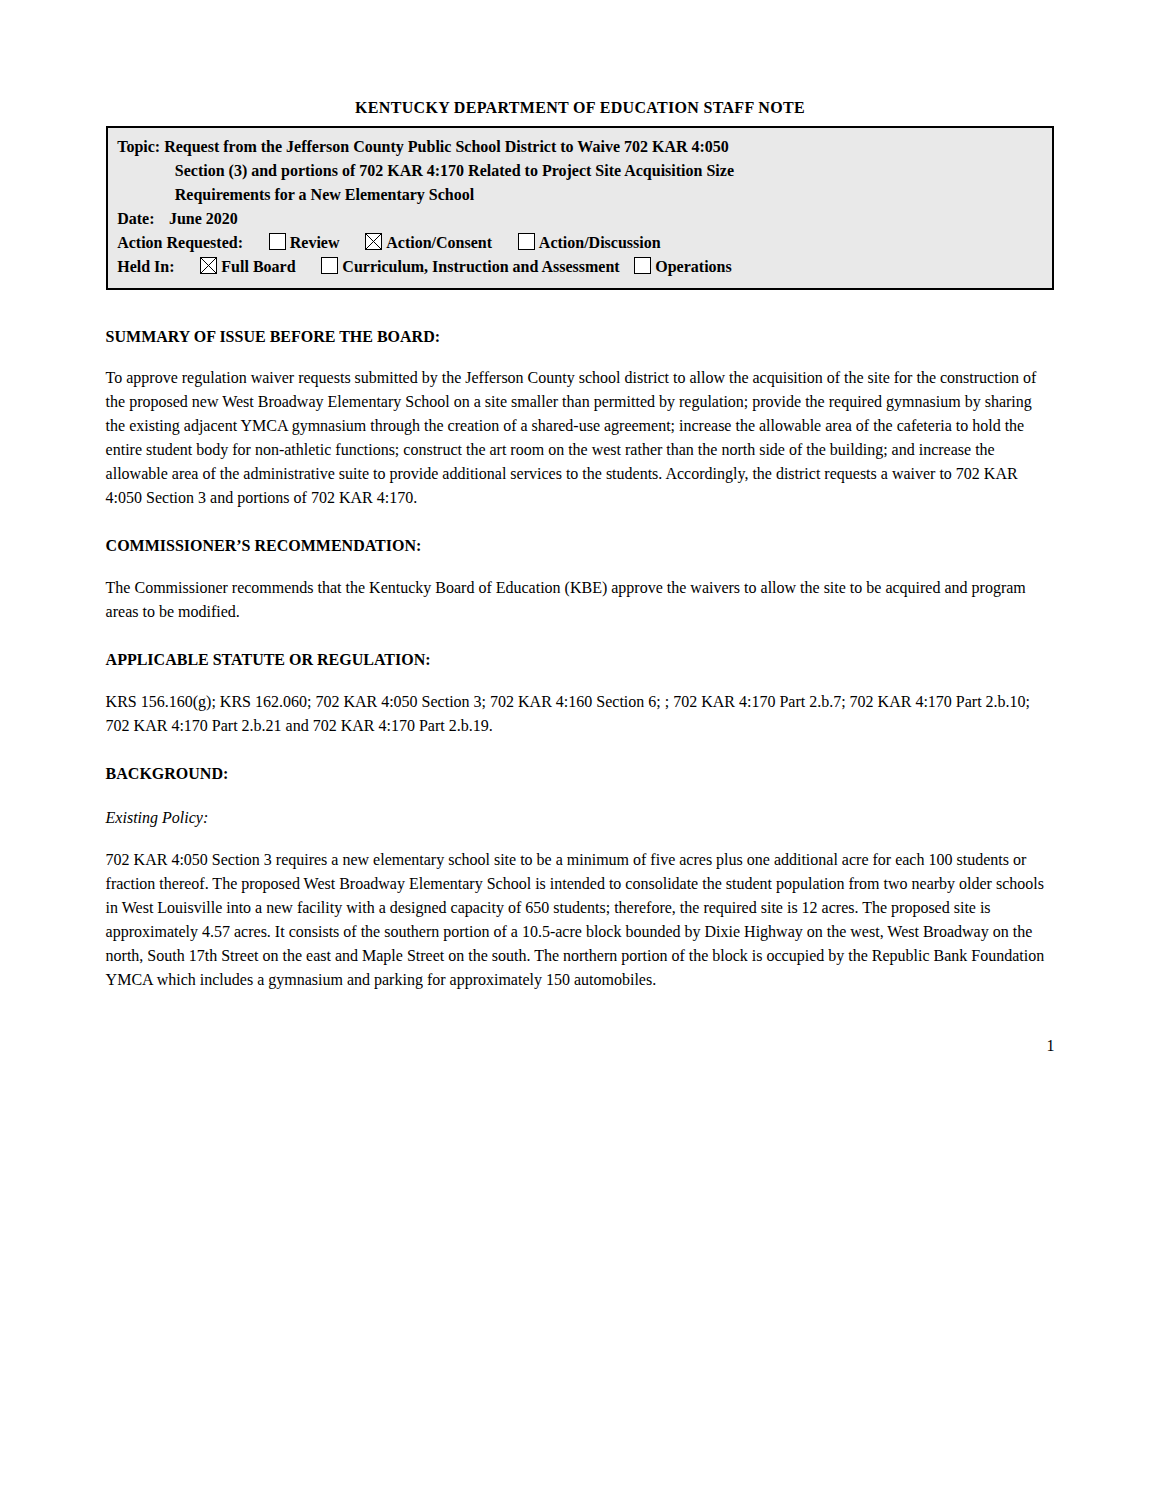Kentucky Department of Education Staff Note
Topic: Request from the Jefferson County Public School District to Waive 702 KAR 4:050
Section (3) and portions of 702 KAR 4:170 Related to Project Site Acquisition Size
Requirements for a New Elementary School
Date: June 2020
Action Requested: Review Action/Consent Action/Discussion
Held In: Full Board Curriculum, Instruction and Assessment Operations
Summary of Issue Before the Board:
To approve regulation waiver requests submitted by the Jefferson County school district to allow the acquisition of the site for the construction of the proposed new West Broadway Elementary School on a site smaller than permitted by regulation; provide the required gymnasium by sharing the existing adjacent YMCA gymnasium through the creation of a shared-use agreement; increase the allowable area of the cafeteria to hold the entire student body for non-athletic functions; construct the art room on the west rather than the north side of the building; and increase the allowable area of the administrative suite to provide additional services to the students. Accordingly, the district requests a waiver to 702 KAR 4:050 Section 3 and portions of 702 KAR 4:170.
Commissioner’s Recommendation:
The Commissioner recommends that the Kentucky Board of Education (KBE) approve the waivers to allow the site to be acquired and program areas to be modified.
Applicable Statute or Regulation:
KRS 156.160(g); KRS 162.060; 702 KAR 4:050 Section 3; 702 KAR 4:160 Section 6; ; 702 KAR 4:170 Part 2.b.7; 702 KAR 4:170 Part 2.b.10; 702 KAR 4:170 Part 2.b.21 and 702 KAR 4:170 Part 2.b.19.
Background:
Existing Policy:
702 KAR 4:050 Section 3 requires a new elementary school site to be a minimum of five acres plus one additional acre for each 100 students or fraction thereof. The proposed West Broadway Elementary School is intended to consolidate the student population from two nearby older schools in West Louisville into a new facility with a designed capacity of 650 students; therefore, the required site is 12 acres. The proposed site is approximately 4.57 acres. It consists of the southern portion of a 10.5-acre block bounded by Dixie Highway on the west, West Broadway on the north, South 17th Street on the east and Maple Street on the south. The northern portion of the block is occupied by the Republic Bank Foundation YMCA which includes a gymnasium and parking for approximately 150 automobiles.
1